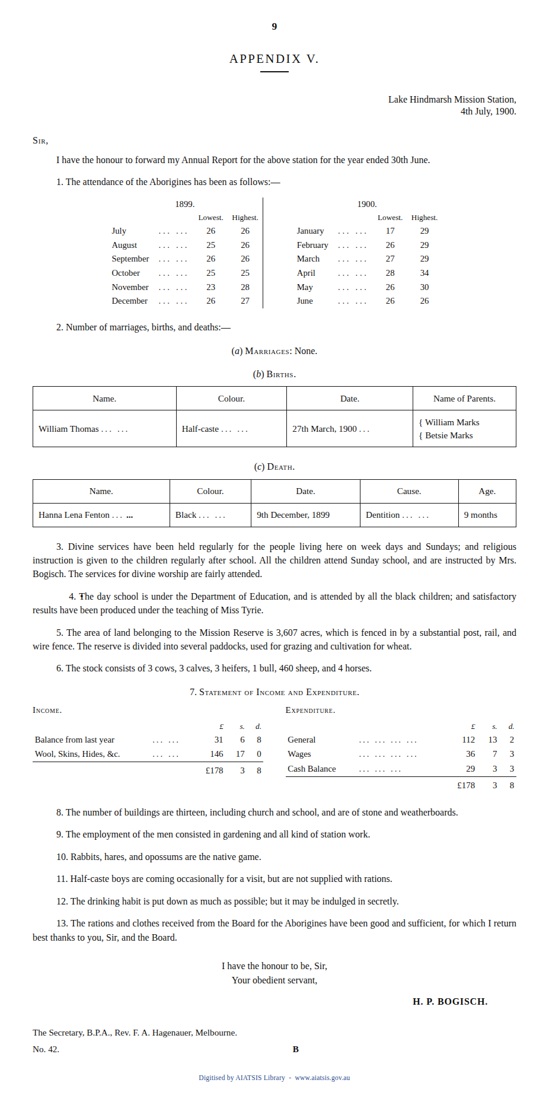9
APPENDIX V.
Lake Hindmarsh Mission Station,
4th July, 1900.
Sir,
I have the honour to forward my Annual Report for the above station for the year ended 30th June.
1. The attendance of the Aborigines has been as follows:—
| 1899. | | 1900. |
| | | Lowest. | Highest. | | | | Lowest. | Highest. |
| July | ... ... | 26 | 26 | | January | ... ... | 17 | 29 |
| August | ... ... | 25 | 26 | | February | ... ... | 26 | 29 |
| September | ... ... | 26 | 26 | | March | ... ... | 27 | 29 |
| October | ... ... | 25 | 25 | | April | ... ... | 28 | 34 |
| November | ... ... | 23 | 28 | | May | ... ... | 26 | 30 |
| December | ... ... | 26 | 27 | | June | ... ... | 26 | 26 |
2. Number of marriages, births, and deaths:—
(a) Marriages: None.
(b) Births.
| Name. | Colour. | Date. | Name of Parents. |
| --- | --- | --- | --- |
| William Thomas ... ... | Half-caste ... ... | 27th March, 1900 ... | { William Marks { Betsie Marks |
(c) Death.
| Name. | Colour. | Date. | Cause. | Age. |
| --- | --- | --- | --- | --- |
| Hanna Lena Fenton ... ... | Black ... ... | 9th December, 1899 | Dentition ... ... | 9 months |
3. Divine services have been held regularly for the people living here on week days and Sundays; and religious instruction is given to the children regularly after school. All the children attend Sunday school, and are instructed by Mrs. Bogisch. The services for divine worship are fairly attended.
• 4. The day school is under the Department of Education, and is attended by all the black children; and satisfactory results have been produced under the teaching of Miss Tyrie.
5. The area of land belonging to the Mission Reserve is 3,607 acres, which is fenced in by a substantial post, rail, and wire fence. The reserve is divided into several paddocks, used for grazing and cultivation for wheat.
6. The stock consists of 3 cows, 3 calves, 3 heifers, 1 bull, 460 sheep, and 4 horses.
7. Statement of Income and Expenditure.
Income.
| | | £ | s. | d. |
| Balance from last year | ... ... | 31 | 6 | 8 |
| Wool, Skins, Hides, &c. | ... ... | 146 | 17 | 0 |
| | | £178 | 3 | 8 |
Expenditure.
| | | £ | s. | d. |
| General | ... ... ... ... | 112 | 13 | 2 |
| Wages | ... ... ... ... | 36 | 7 | 3 |
| Cash Balance | ... ... ... | 29 | 3 | 3 |
| | | £178 | 3 | 8 |
8. The number of buildings are thirteen, including church and school, and are of stone and weatherboards.
9. The employment of the men consisted in gardening and all kind of station work.
10. Rabbits, hares, and opossums are the native game.
11. Half-caste boys are coming occasionally for a visit, but are not supplied with rations.
12. The drinking habit is put down as much as possible; but it may be indulged in secretly.
13. The rations and clothes received from the Board for the Aborigines have been good and sufficient, for which I return best thanks to you, Sir, and the Board.
I have the honour to be, Sir,
Your obedient servant,
H. P. BOGISCH.
The Secretary, B.P.A., Rev. F. A. Hagenauer, Melbourne.
No. 42. B
Digitised by AIATSIS Library - www.aiatsis.gov.au